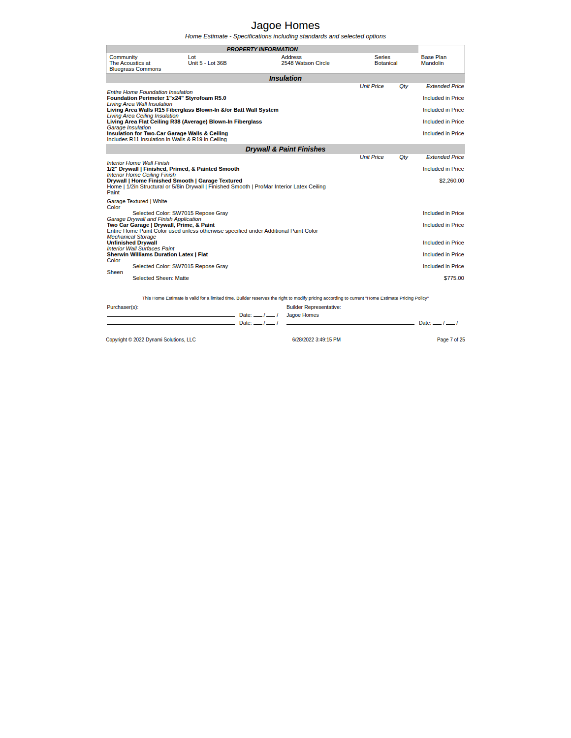Jagoe Homes
Home Estimate - Specifications including standards and selected options
| PROPERTY INFORMATION |
| Community The Acoustics at Bluegrass Commons | Lot Unit 5 - Lot 36B | Address 2548 Watson Circle | Series Botanical | Base Plan Mandolin |
Insulation
| | Unit Price | Qty | Extended Price |
| Entire Home Foundation Insulation | | | |
| Foundation Perimeter 1"x24" Styrofoam R5.0 | | | Included in Price |
| Living Area Wall Insulation | | | |
| Living Area Walls R15 Fiberglass Blown-In &/or Batt Wall System | | | Included in Price |
| Living Area Ceiling Insulation | | | |
| Living Area Flat Ceiling R38 (Average) Blown-In Fiberglass | | | Included in Price |
| Garage Insulation | | | |
| Insulation for Two-Car Garage Walls & Ceiling | | | Included in Price |
| Includes R11 Insulation in Walls & R19 in Ceiling | | | |
Drywall & Paint Finishes
| | Unit Price | Qty | Extended Price |
| Interior Home Wall Finish | | | |
| 1/2" Drywall / Finished, Primed, & Painted Smooth | | | Included in Price |
| Interior Home Ceiling Finish | | | |
| Drywall / Home Finished Smooth / Garage Textured | | | $2,260.00 |
| Home / 1/2in Structural or 5/8in Drywall / Finished Smooth / ProMar Interior Latex Ceiling Paint | | | |
| Garage Textured / White | | | |
| Color | | | |
| Selected Color: SW7015 Repose Gray | | | Included in Price |
| Garage Drywall and Finish Application | | | |
| Two Car Garage / Drywall, Prime, & Paint | | | Included in Price |
| Entire Home Paint Color used unless otherwise specified under Additional Paint Color | | | |
| Mechanical Storage | | | |
| Unfinished Drywall | | | Included in Price |
| Interior Wall Surfaces Paint | | | |
| Sherwin Williams Duration Latex / Flat | | | Included in Price |
| Color | | | |
| Selected Color: SW7015 Repose Gray | | | Included in Price |
| Sheen | | | |
| Selected Sheen: Matte | | | $775.00 |
This Home Estimate is valid for a limited time. Builder reserves the right to modify pricing according to current "Home Estimate Pricing Policy"
| Purchaser(s): | Builder Representative: |
| Date: / / | Jagoe Homes |
| Date: / / | Date: / / |
Copyright © 2022 Dynami Solutions, LLC
6/28/2022 3:49:15 PM
Page 7 of 25